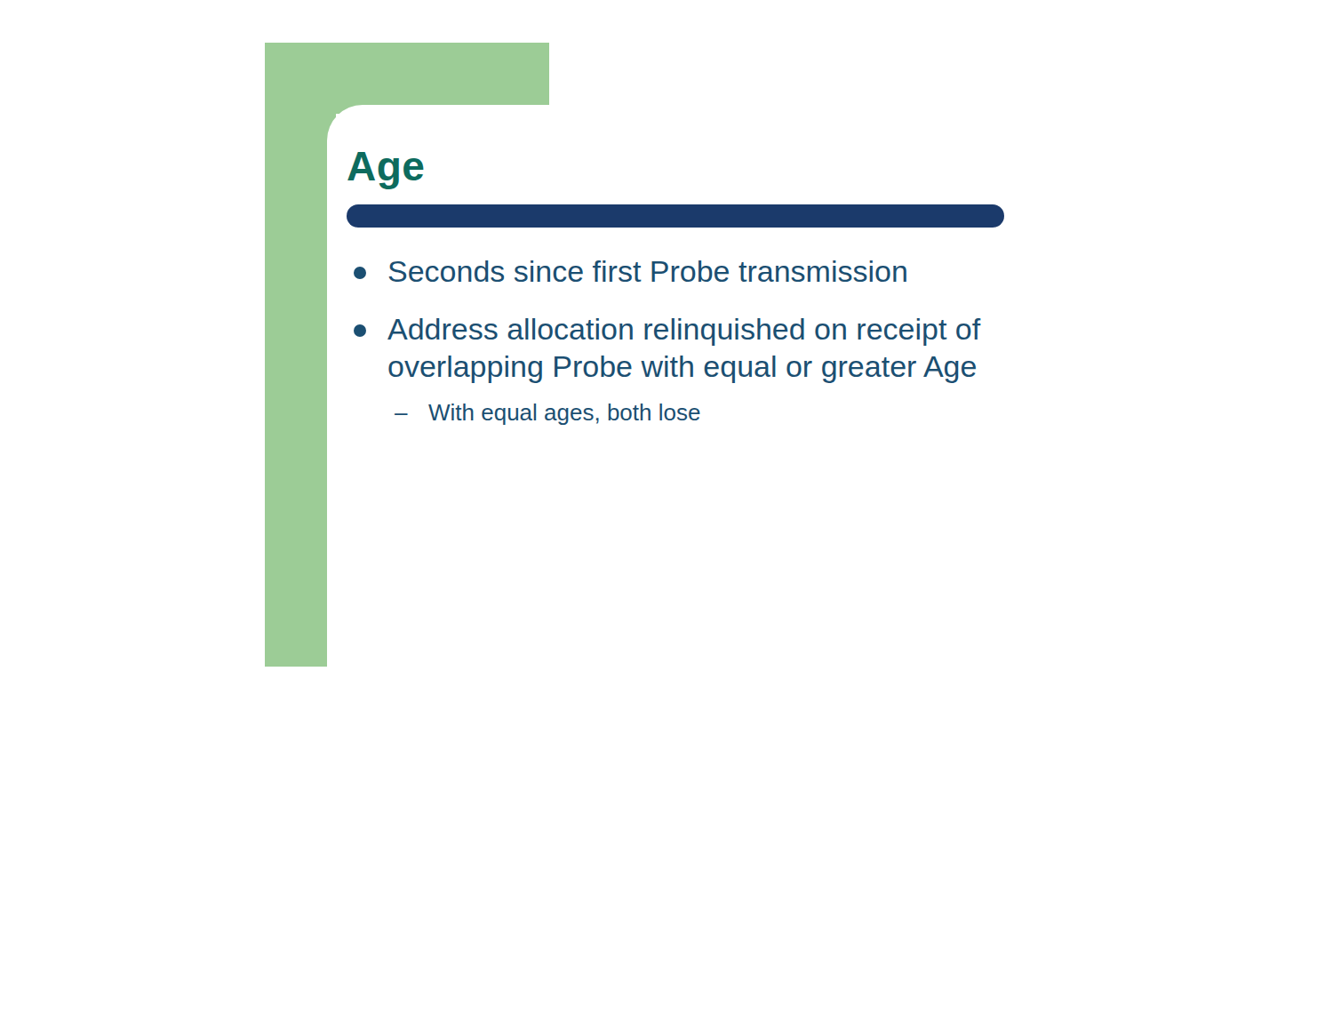Age
Seconds since first Probe transmission
Address allocation relinquished on receipt of overlapping Probe with equal or greater Age
With equal ages, both lose